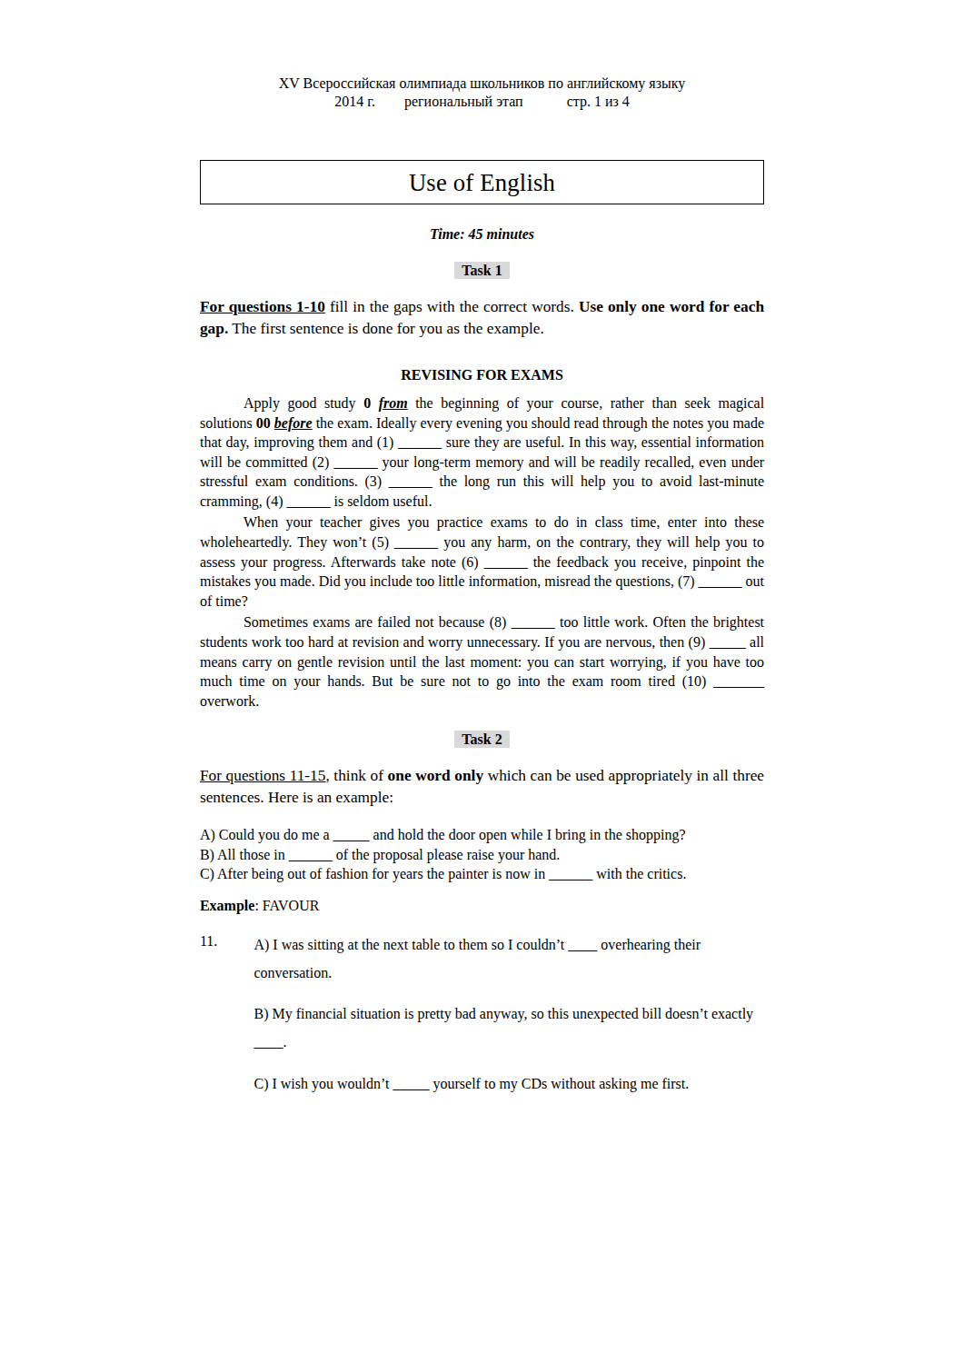XV Всероссийская олимпиада школьников по английскому языку
2014 г. региональный этап стр. 1 из 4
Use of English
Time: 45 minutes
Task 1
For questions 1-10 fill in the gaps with the correct words. Use only one word for each gap. The first sentence is done for you as the example.
REVISING FOR EXAMS
Apply good study 0 from the beginning of your course, rather than seek magical solutions 00 before the exam. Ideally every evening you should read through the notes you made that day, improving them and (1) ______ sure they are useful. In this way, essential information will be committed (2) ______ your long-term memory and will be readily recalled, even under stressful exam conditions. (3) ______ the long run this will help you to avoid last-minute cramming, (4) ______ is seldom useful.
When your teacher gives you practice exams to do in class time, enter into these wholeheartedly. They won’t (5) ______ you any harm, on the contrary, they will help you to assess your progress. Afterwards take note (6) ______ the feedback you receive, pinpoint the mistakes you made. Did you include too little information, misread the questions, (7) ______ out of time?
Sometimes exams are failed not because (8) ______ too little work. Often the brightest students work too hard at revision and worry unnecessary. If you are nervous, then (9) _____ all means carry on gentle revision until the last moment: you can start worrying, if you have too much time on your hands. But be sure not to go into the exam room tired (10) _______ overwork.
Task 2
For questions 11-15, think of one word only which can be used appropriately in all three sentences. Here is an example:
A) Could you do me a _____ and hold the door open while I bring in the shopping?
B) All those in ______ of the proposal please raise your hand.
C) After being out of fashion for years the painter is now in ______ with the critics.
Example: FAVOUR
11.
A) I was sitting at the next table to them so I couldn’t ____ overhearing their conversation.
B) My financial situation is pretty bad anyway, so this unexpected bill doesn’t exactly ____.
C) I wish you wouldn’t _____ yourself to my CDs without asking me first.